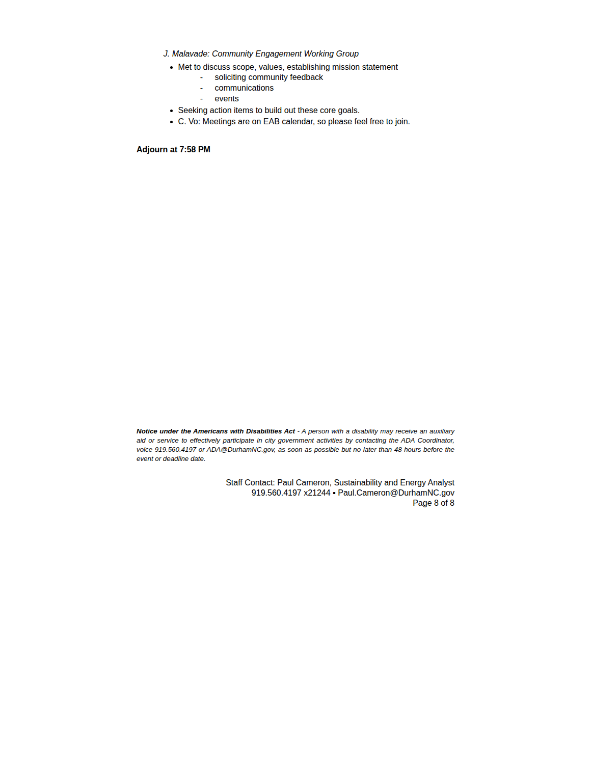J. Malavade: Community Engagement Working Group
Met to discuss scope, values, establishing mission statement
soliciting community feedback
communications
events
Seeking action items to build out these core goals.
C. Vo: Meetings are on EAB calendar, so please feel free to join.
Adjourn at 7:58 PM
Notice under the Americans with Disabilities Act - A person with a disability may receive an auxiliary aid or service to effectively participate in city government activities by contacting the ADA Coordinator, voice 919.560.4197 or ADA@DurhamNC.gov, as soon as possible but no later than 48 hours before the event or deadline date.
Staff Contact: Paul Cameron, Sustainability and Energy Analyst
919.560.4197 x21244 ▪ Paul.Cameron@DurhamNC.gov
Page 8 of 8